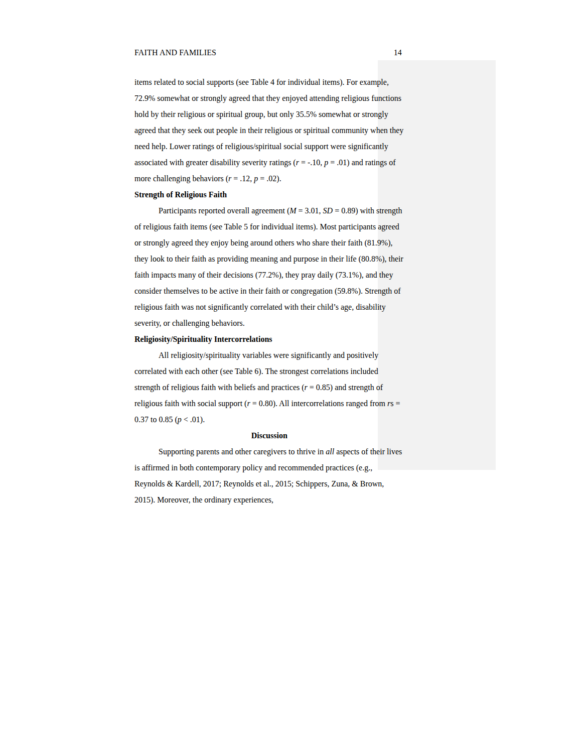FAITH AND FAMILIES 14
items related to social supports (see Table 4 for individual items). For example, 72.9% somewhat or strongly agreed that they enjoyed attending religious functions hold by their religious or spiritual group, but only 35.5% somewhat or strongly agreed that they seek out people in their religious or spiritual community when they need help. Lower ratings of religious/spiritual social support were significantly associated with greater disability severity ratings (r = -.10, p = .01) and ratings of more challenging behaviors (r = .12, p = .02).
Strength of Religious Faith
Participants reported overall agreement (M = 3.01, SD = 0.89) with strength of religious faith items (see Table 5 for individual items). Most participants agreed or strongly agreed they enjoy being around others who share their faith (81.9%), they look to their faith as providing meaning and purpose in their life (80.8%), their faith impacts many of their decisions (77.2%), they pray daily (73.1%), and they consider themselves to be active in their faith or congregation (59.8%). Strength of religious faith was not significantly correlated with their child’s age, disability severity, or challenging behaviors.
Religiosity/Spirituality Intercorrelations
All religiosity/spirituality variables were significantly and positively correlated with each other (see Table 6). The strongest correlations included strength of religious faith with beliefs and practices (r = 0.85) and strength of religious faith with social support (r = 0.80). All intercorrelations ranged from rs = 0.37 to 0.85 (p < .01).
Discussion
Supporting parents and other caregivers to thrive in all aspects of their lives is affirmed in both contemporary policy and recommended practices (e.g., Reynolds & Kardell, 2017; Reynolds et al., 2015; Schippers, Zuna, & Brown, 2015). Moreover, the ordinary experiences,